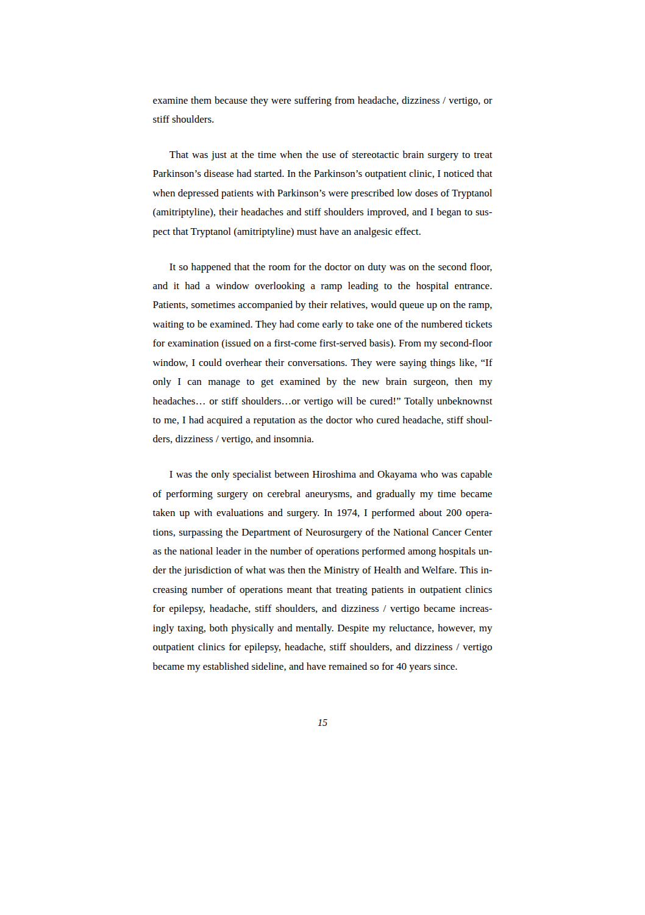examine them because they were suffering from headache, dizziness / vertigo, or stiff shoulders.
That was just at the time when the use of stereotactic brain surgery to treat Parkinson’s disease had started. In the Parkinson’s outpatient clinic, I noticed that when depressed patients with Parkinson’s were prescribed low doses of Tryptanol (amitriptyline), their headaches and stiff shoulders improved, and I began to suspect that Tryptanol (amitriptyline) must have an analgesic effect.
It so happened that the room for the doctor on duty was on the second floor, and it had a window overlooking a ramp leading to the hospital entrance. Patients, sometimes accompanied by their relatives, would queue up on the ramp, waiting to be examined. They had come early to take one of the numbered tickets for examination (issued on a first-come first-served basis). From my second-floor window, I could overhear their conversations. They were saying things like, “If only I can manage to get examined by the new brain surgeon, then my headaches… or stiff shoulders…or vertigo will be cured!” Totally unbeknownst to me, I had acquired a reputation as the doctor who cured headache, stiff shoulders, dizziness / vertigo, and insomnia.
I was the only specialist between Hiroshima and Okayama who was capable of performing surgery on cerebral aneurysms, and gradually my time became taken up with evaluations and surgery. In 1974, I performed about 200 operations, surpassing the Department of Neurosurgery of the National Cancer Center as the national leader in the number of operations performed among hospitals under the jurisdiction of what was then the Ministry of Health and Welfare. This increasing number of operations meant that treating patients in outpatient clinics for epilepsy, headache, stiff shoulders, and dizziness / vertigo became increasingly taxing, both physically and mentally. Despite my reluctance, however, my outpatient clinics for epilepsy, headache, stiff shoulders, and dizziness / vertigo became my established sideline, and have remained so for 40 years since.
15